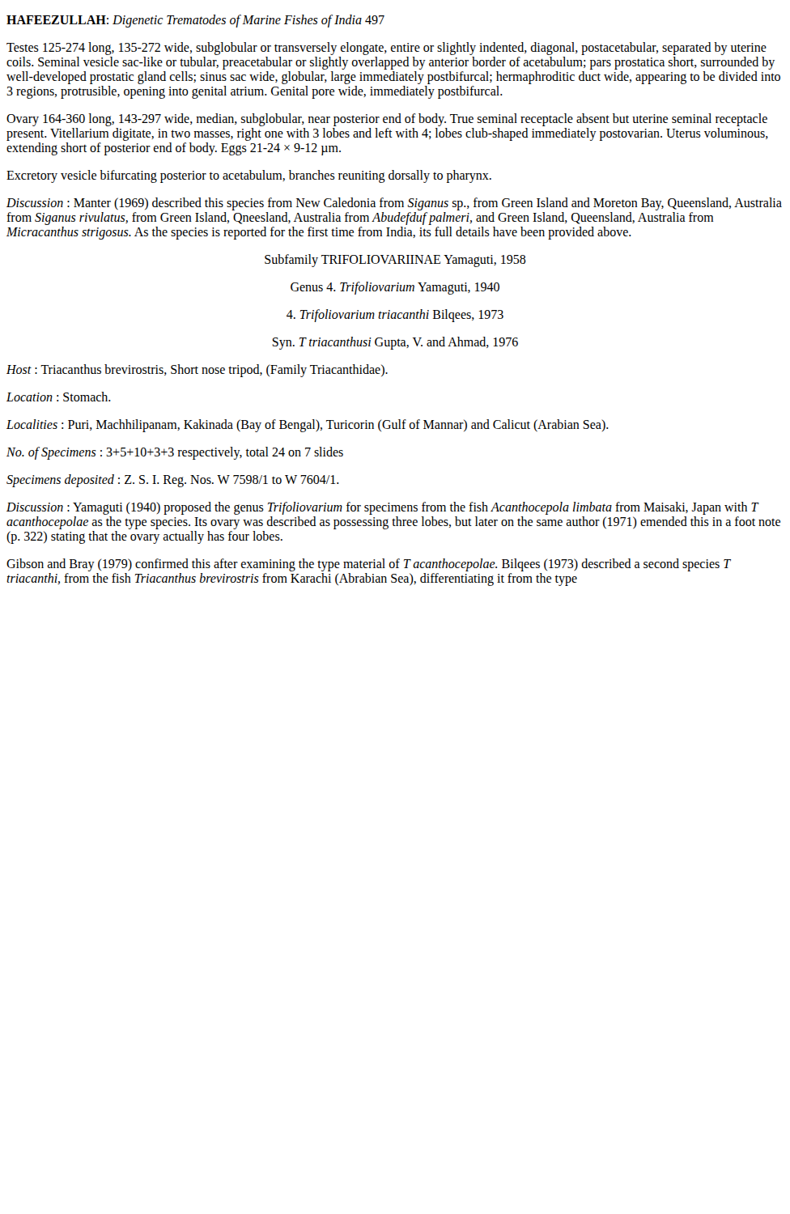HAFEEZULLAH: Digenetic Trematodes of Marine Fishes of India 497
Testes 125-274 long, 135-272 wide, subglobular or transversely elongate, entire or slightly indented, diagonal, postacetabular, separated by uterine coils. Seminal vesicle sac-like or tubular, preacetabular or slightly overlapped by anterior border of acetabulum; pars prostatica short, surrounded by well-developed prostatic gland cells; sinus sac wide, globular, large immediately postbifurcal; hermaphroditic duct wide, appearing to be divided into 3 regions, protrusible, opening into genital atrium. Genital pore wide, immediately postbifurcal.
Ovary 164-360 long, 143-297 wide, median, subglobular, near posterior end of body. True seminal receptacle absent but uterine seminal receptacle present. Vitellarium digitate, in two masses, right one with 3 lobes and left with 4; lobes club-shaped immediately postovarian. Uterus voluminous, extending short of posterior end of body. Eggs 21-24 × 9-12 µm.
Excretory vesicle bifurcating posterior to acetabulum, branches reuniting dorsally to pharynx.
Discussion : Manter (1969) described this species from New Caledonia from Siganus sp., from Green Island and Moreton Bay, Queensland, Australia from Siganus rivulatus, from Green Island, Qneesland, Australia from Abudefduf palmeri, and Green Island, Queensland, Australia from Micracanthus strigosus. As the species is reported for the first time from India, its full details have been provided above.
Subfamily TRIFOLIOVARIINAE Yamaguti, 1958
Genus 4. Trifoliovarium Yamaguti, 1940
4. Trifoliovarium triacanthi Bilqees, 1973
Syn. T triacanthusi Gupta, V. and Ahmad, 1976
Host : Triacanthus brevirostris, Short nose tripod, (Family Triacanthidae).
Location : Stomach.
Localities : Puri, Machhilipanam, Kakinada (Bay of Bengal), Turicorin (Gulf of Mannar) and Calicut (Arabian Sea).
No. of Specimens : 3+5+10+3+3 respectively, total 24 on 7 slides
Specimens deposited : Z. S. I. Reg. Nos. W 7598/1 to W 7604/1.
Discussion : Yamaguti (1940) proposed the genus Trifoliovarium for specimens from the fish Acanthocepola limbata from Maisaki, Japan with T acanthocepolae as the type species. Its ovary was described as possessing three lobes, but later on the same author (1971) emended this in a foot note (p. 322) stating that the ovary actually has four lobes.
Gibson and Bray (1979) confirmed this after examining the type material of T acanthocepolae. Bilqees (1973) described a second species T triacanthi, from the fish Triacanthus brevirostris from Karachi (Abrabian Sea), differentiating it from the type